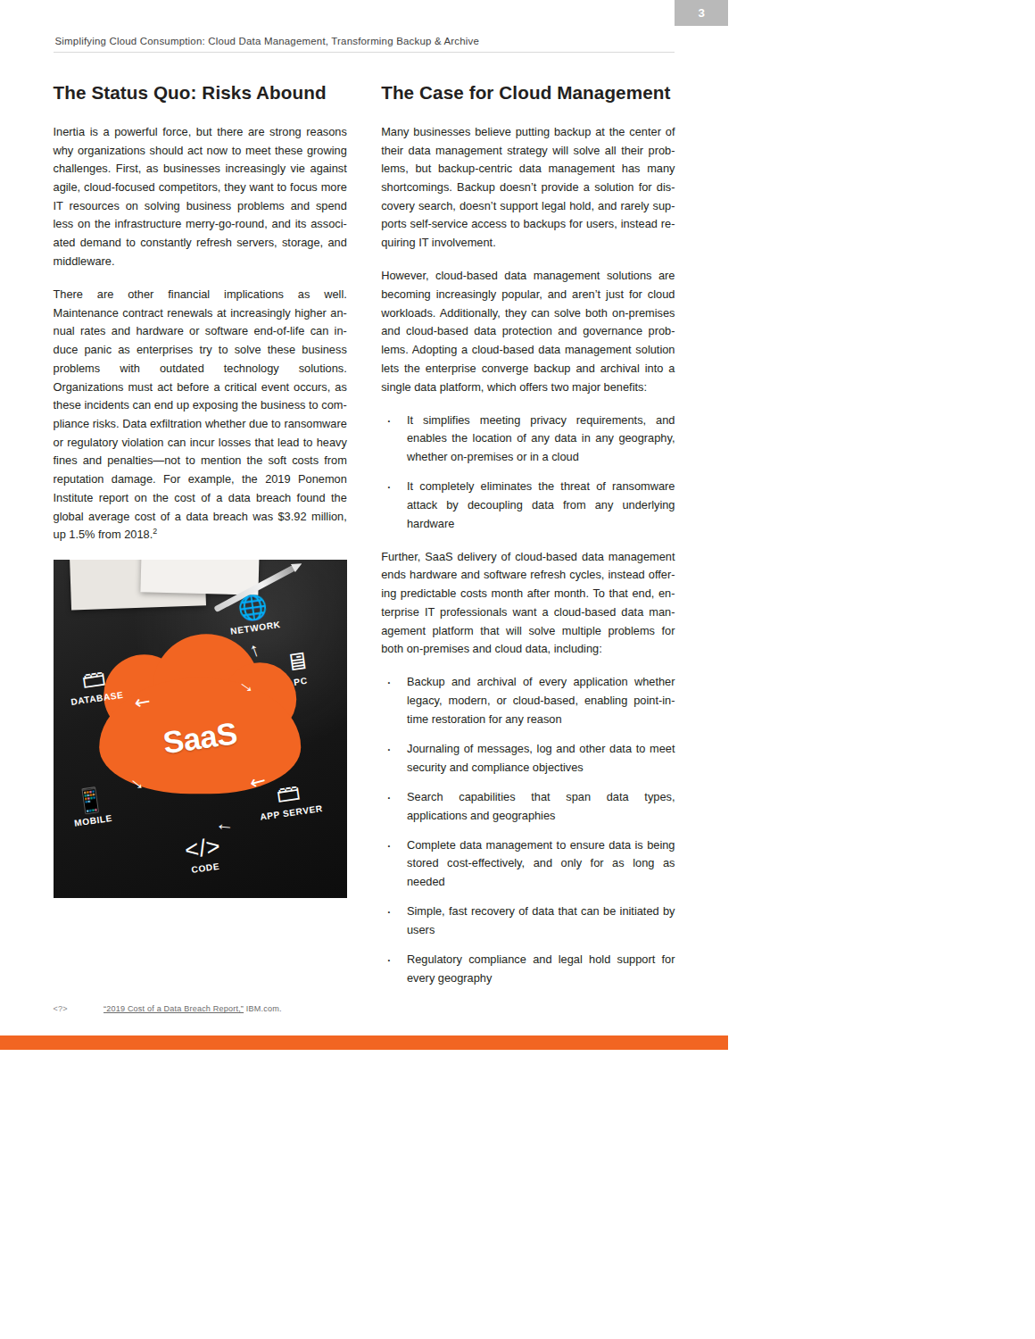3
Simplifying Cloud Consumption: Cloud Data Management, Transforming Backup & Archive
The Status Quo: Risks Abound
Inertia is a powerful force, but there are strong reasons why organizations should act now to meet these growing challenges. First, as businesses increasingly vie against agile, cloud-focused competitors, they want to focus more IT resources on solving business problems and spend less on the infrastructure merry-go-round, and its associated demand to constantly refresh servers, storage, and middleware.
There are other financial implications as well. Maintenance contract renewals at increasingly higher annual rates and hardware or software end-of-life can induce panic as enterprises try to solve these business problems with outdated technology solutions. Organizations must act before a critical event occurs, as these incidents can end up exposing the business to compliance risks. Data exfiltration whether due to ransomware or regulatory violation can incur losses that lead to heavy fines and penalties—not to mention the soft costs from reputation damage. For example, the 2019 Ponemon Institute report on the cost of a data breach found the global average cost of a data breach was $3.92 million, up 1.5% from 2018.2
SaaS
🌐NETWORK
🖥PC
🗃APP SERVER
</>CODE
📱MOBILE
🗃DATABASE
↑
→
↘
↓
←
↖
The Case for Cloud Management
Many businesses believe putting backup at the center of their data management strategy will solve all their problems, but backup-centric data management has many shortcomings. Backup doesn’t provide a solution for discovery search, doesn’t support legal hold, and rarely supports self-service access to backups for users, instead requiring IT involvement.
However, cloud-based data management solutions are becoming increasingly popular, and aren’t just for cloud workloads. Additionally, they can solve both on-premises and cloud-based data protection and governance problems. Adopting a cloud-based data management solution lets the enterprise converge backup and archival into a single data platform, which offers two major benefits:
It simplifies meeting privacy requirements, and enables the location of any data in any geography, whether on-premises or in a cloud
It completely eliminates the threat of ransomware attack by decoupling data from any underlying hardware
Further, SaaS delivery of cloud-based data management ends hardware and software refresh cycles, instead offering predictable costs month after month. To that end, enterprise IT professionals want a cloud-based data management platform that will solve multiple problems for both on-premises and cloud data, including:
Backup and archival of every application whether legacy, modern, or cloud-based, enabling point-in-time restoration for any reason
Journaling of messages, log and other data to meet security and compliance objectives
Search capabilities that span data types, applications and geographies
Complete data management to ensure data is being stored cost-effectively, and only for as long as needed
Simple, fast recovery of data that can be initiated by users
Regulatory compliance and legal hold support for every geography
<?>“2019 Cost of a Data Breach Report,” IBM.com.